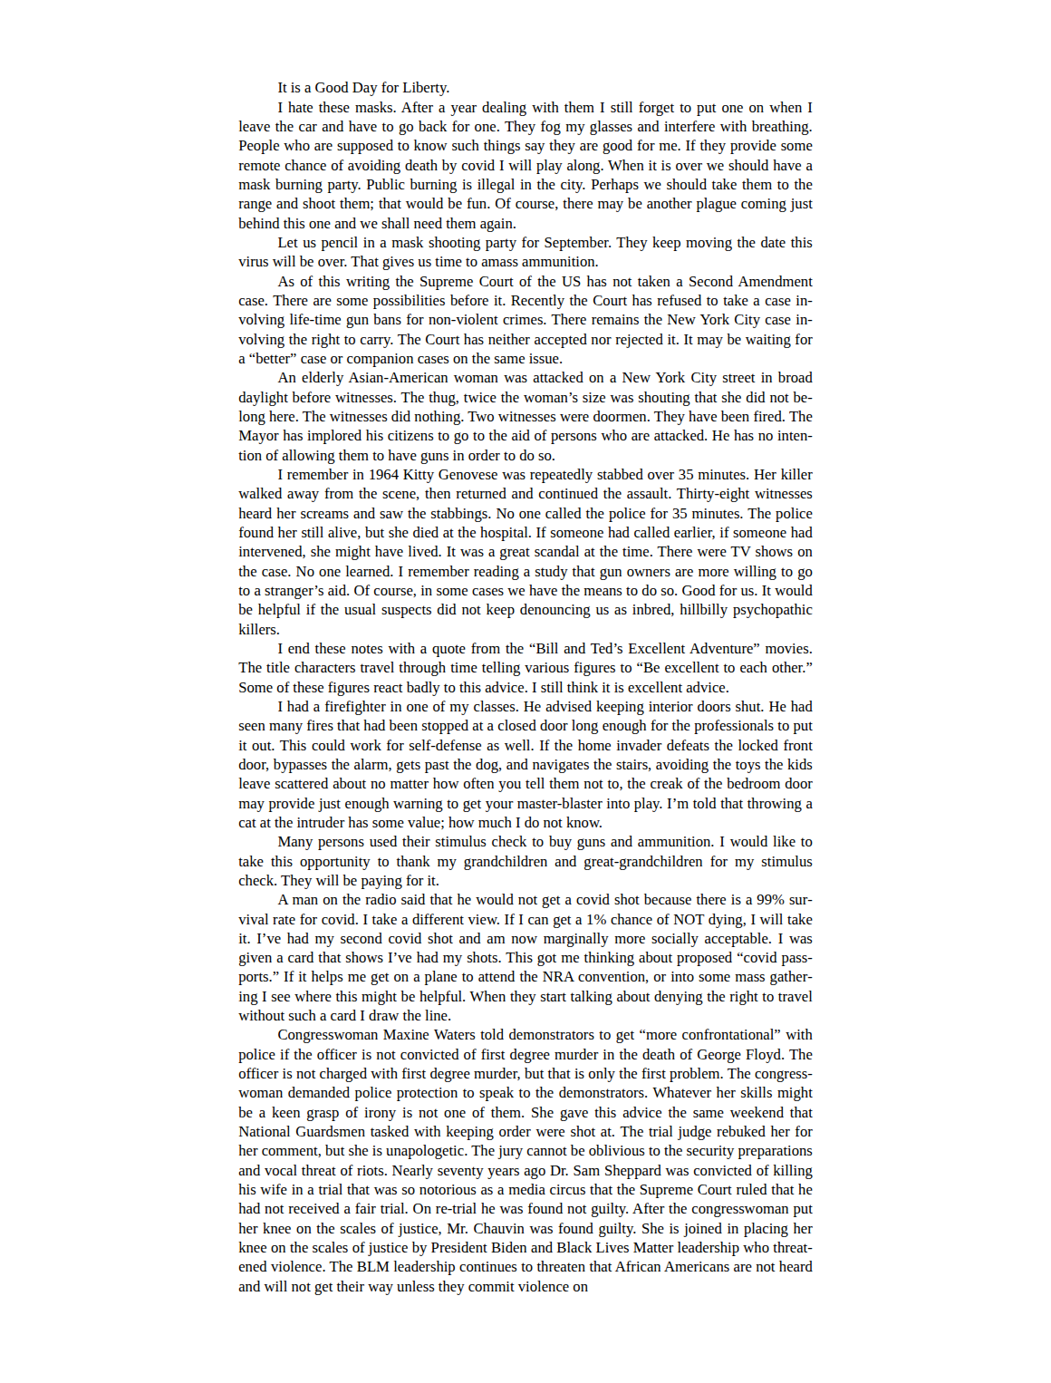It is a Good Day for Liberty.
I hate these masks. After a year dealing with them I still forget to put one on when I leave the car and have to go back for one. They fog my glasses and interfere with breathing. People who are supposed to know such things say they are good for me. If they provide some remote chance of avoiding death by covid I will play along. When it is over we should have a mask burning party. Public burning is illegal in the city. Perhaps we should take them to the range and shoot them; that would be fun. Of course, there may be another plague coming just behind this one and we shall need them again.
Let us pencil in a mask shooting party for September. They keep moving the date this virus will be over. That gives us time to amass ammunition.
As of this writing the Supreme Court of the US has not taken a Second Amendment case. There are some possibilities before it. Recently the Court has refused to take a case involving life-time gun bans for non-violent crimes. There remains the New York City case involving the right to carry. The Court has neither accepted nor rejected it. It may be waiting for a “better” case or companion cases on the same issue.
An elderly Asian-American woman was attacked on a New York City street in broad daylight before witnesses. The thug, twice the woman’s size was shouting that she did not belong here. The witnesses did nothing. Two witnesses were doormen. They have been fired. The Mayor has implored his citizens to go to the aid of persons who are attacked. He has no intention of allowing them to have guns in order to do so.
I remember in 1964 Kitty Genovese was repeatedly stabbed over 35 minutes. Her killer walked away from the scene, then returned and continued the assault. Thirty-eight witnesses heard her screams and saw the stabbings. No one called the police for 35 minutes. The police found her still alive, but she died at the hospital. If someone had called earlier, if someone had intervened, she might have lived. It was a great scandal at the time. There were TV shows on the case. No one learned. I remember reading a study that gun owners are more willing to go to a stranger’s aid. Of course, in some cases we have the means to do so. Good for us. It would be helpful if the usual suspects did not keep denouncing us as inbred, hillbilly psychopathic killers.
I end these notes with a quote from the “Bill and Ted’s Excellent Adventure” movies. The title characters travel through time telling various figures to “Be excellent to each other.” Some of these figures react badly to this advice. I still think it is excellent advice.
I had a firefighter in one of my classes. He advised keeping interior doors shut. He had seen many fires that had been stopped at a closed door long enough for the professionals to put it out. This could work for self-defense as well. If the home invader defeats the locked front door, bypasses the alarm, gets past the dog, and navigates the stairs, avoiding the toys the kids leave scattered about no matter how often you tell them not to, the creak of the bedroom door may provide just enough warning to get your master-blaster into play. I’m told that throwing a cat at the intruder has some value; how much I do not know.
Many persons used their stimulus check to buy guns and ammunition. I would like to take this opportunity to thank my grandchildren and great-grandchildren for my stimulus check. They will be paying for it.
A man on the radio said that he would not get a covid shot because there is a 99% survival rate for covid. I take a different view. If I can get a 1% chance of NOT dying, I will take it. I’ve had my second covid shot and am now marginally more socially acceptable. I was given a card that shows I’ve had my shots. This got me thinking about proposed “covid passports.” If it helps me get on a plane to attend the NRA convention, or into some mass gathering I see where this might be helpful. When they start talking about denying the right to travel without such a card I draw the line.
Congresswoman Maxine Waters told demonstrators to get “more confrontational” with police if the officer is not convicted of first degree murder in the death of George Floyd. The officer is not charged with first degree murder, but that is only the first problem. The congresswoman demanded police protection to speak to the demonstrators. Whatever her skills might be a keen grasp of irony is not one of them. She gave this advice the same weekend that National Guardsmen tasked with keeping order were shot at. The trial judge rebuked her for her comment, but she is unapologetic. The jury cannot be oblivious to the security preparations and vocal threat of riots. Nearly seventy years ago Dr. Sam Sheppard was convicted of killing his wife in a trial that was so notorious as a media circus that the Supreme Court ruled that he had not received a fair trial. On re-trial he was found not guilty. After the congresswoman put her knee on the scales of justice, Mr. Chauvin was found guilty. She is joined in placing her knee on the scales of justice by President Biden and Black Lives Matter leadership who threatened violence. The BLM leadership continues to threaten that African Americans are not heard and will not get their way unless they commit violence on